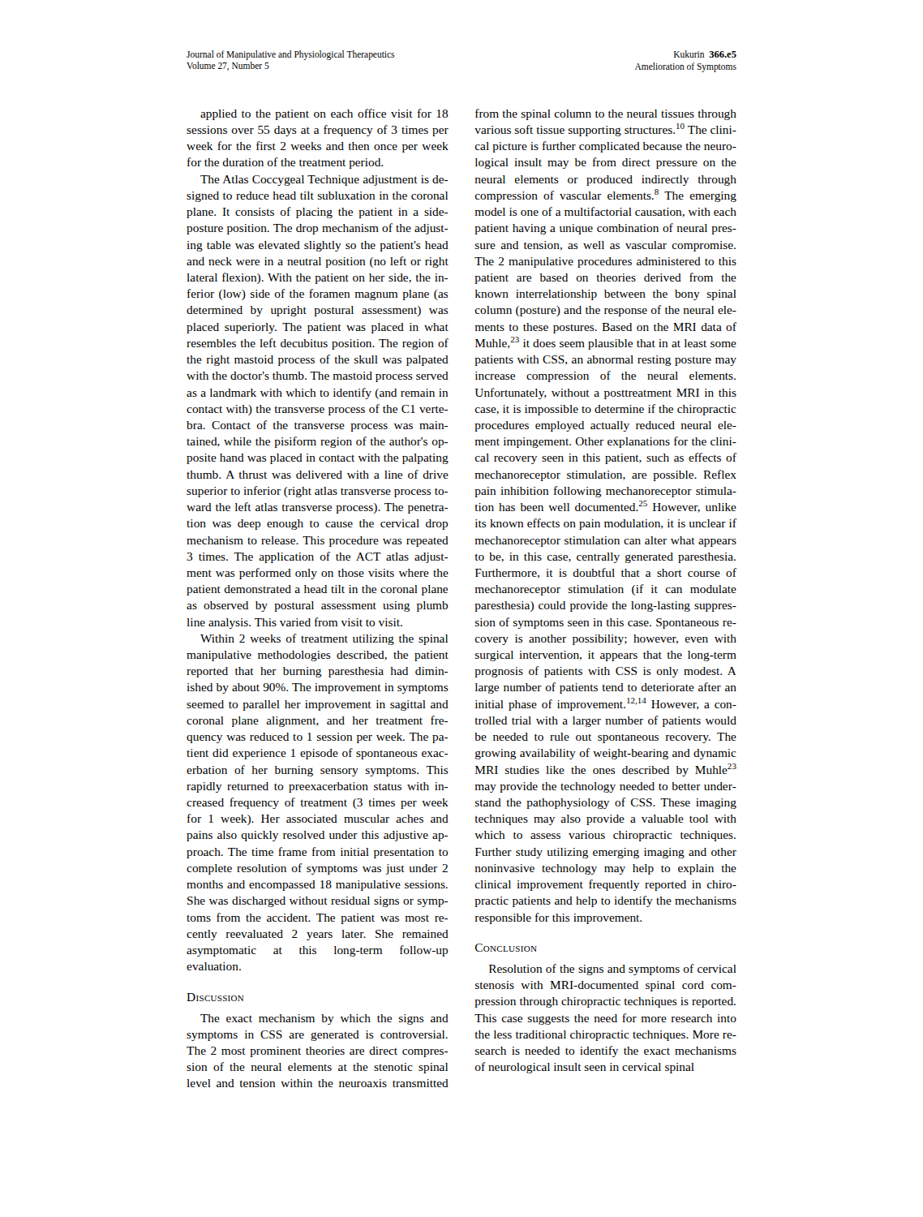Journal of Manipulative and Physiological Therapeutics
Volume 27, Number 5
Kukurin 366.e5
Amelioration of Symptoms
applied to the patient on each office visit for 18 sessions over 55 days at a frequency of 3 times per week for the first 2 weeks and then once per week for the duration of the treatment period.
The Atlas Coccygeal Technique adjustment is designed to reduce head tilt subluxation in the coronal plane. It consists of placing the patient in a side-posture position. The drop mechanism of the adjusting table was elevated slightly so the patient's head and neck were in a neutral position (no left or right lateral flexion). With the patient on her side, the inferior (low) side of the foramen magnum plane (as determined by upright postural assessment) was placed superiorly. The patient was placed in what resembles the left decubitus position. The region of the right mastoid process of the skull was palpated with the doctor's thumb. The mastoid process served as a landmark with which to identify (and remain in contact with) the transverse process of the C1 vertebra. Contact of the transverse process was maintained, while the pisiform region of the author's opposite hand was placed in contact with the palpating thumb. A thrust was delivered with a line of drive superior to inferior (right atlas transverse process toward the left atlas transverse process). The penetration was deep enough to cause the cervical drop mechanism to release. This procedure was repeated 3 times. The application of the ACT atlas adjustment was performed only on those visits where the patient demonstrated a head tilt in the coronal plane as observed by postural assessment using plumb line analysis. This varied from visit to visit.
Within 2 weeks of treatment utilizing the spinal manipulative methodologies described, the patient reported that her burning paresthesia had diminished by about 90%. The improvement in symptoms seemed to parallel her improvement in sagittal and coronal plane alignment, and her treatment frequency was reduced to 1 session per week. The patient did experience 1 episode of spontaneous exacerbation of her burning sensory symptoms. This rapidly returned to preexacerbation status with increased frequency of treatment (3 times per week for 1 week). Her associated muscular aches and pains also quickly resolved under this adjustive approach. The time frame from initial presentation to complete resolution of symptoms was just under 2 months and encompassed 18 manipulative sessions. She was discharged without residual signs or symptoms from the accident. The patient was most recently reevaluated 2 years later. She remained asymptomatic at this long-term follow-up evaluation.
Discussion
The exact mechanism by which the signs and symptoms in CSS are generated is controversial. The 2 most prominent theories are direct compression of the neural elements at the stenotic spinal level and tension within the neuroaxis transmitted from the spinal column to the neural tissues through various soft tissue supporting structures.10 The clinical picture is further complicated because the neurological insult may be from direct pressure on the neural elements or produced indirectly through compression of vascular elements.8 The emerging model is one of a multifactorial causation, with each patient having a unique combination of neural pressure and tension, as well as vascular compromise. The 2 manipulative procedures administered to this patient are based on theories derived from the known interrelationship between the bony spinal column (posture) and the response of the neural elements to these postures. Based on the MRI data of Muhle,23 it does seem plausible that in at least some patients with CSS, an abnormal resting posture may increase compression of the neural elements. Unfortunately, without a posttreatment MRI in this case, it is impossible to determine if the chiropractic procedures employed actually reduced neural element impingement. Other explanations for the clinical recovery seen in this patient, such as effects of mechanoreceptor stimulation, are possible. Reflex pain inhibition following mechanoreceptor stimulation has been well documented.25 However, unlike its known effects on pain modulation, it is unclear if mechanoreceptor stimulation can alter what appears to be, in this case, centrally generated paresthesia. Furthermore, it is doubtful that a short course of mechanoreceptor stimulation (if it can modulate paresthesia) could provide the long-lasting suppression of symptoms seen in this case. Spontaneous recovery is another possibility; however, even with surgical intervention, it appears that the long-term prognosis of patients with CSS is only modest. A large number of patients tend to deteriorate after an initial phase of improvement.12,14 However, a controlled trial with a larger number of patients would be needed to rule out spontaneous recovery. The growing availability of weight-bearing and dynamic MRI studies like the ones described by Muhle23 may provide the technology needed to better understand the pathophysiology of CSS. These imaging techniques may also provide a valuable tool with which to assess various chiropractic techniques. Further study utilizing emerging imaging and other noninvasive technology may help to explain the clinical improvement frequently reported in chiropractic patients and help to identify the mechanisms responsible for this improvement.
Conclusion
Resolution of the signs and symptoms of cervical stenosis with MRI-documented spinal cord compression through chiropractic techniques is reported. This case suggests the need for more research into the less traditional chiropractic techniques. More research is needed to identify the exact mechanisms of neurological insult seen in cervical spinal